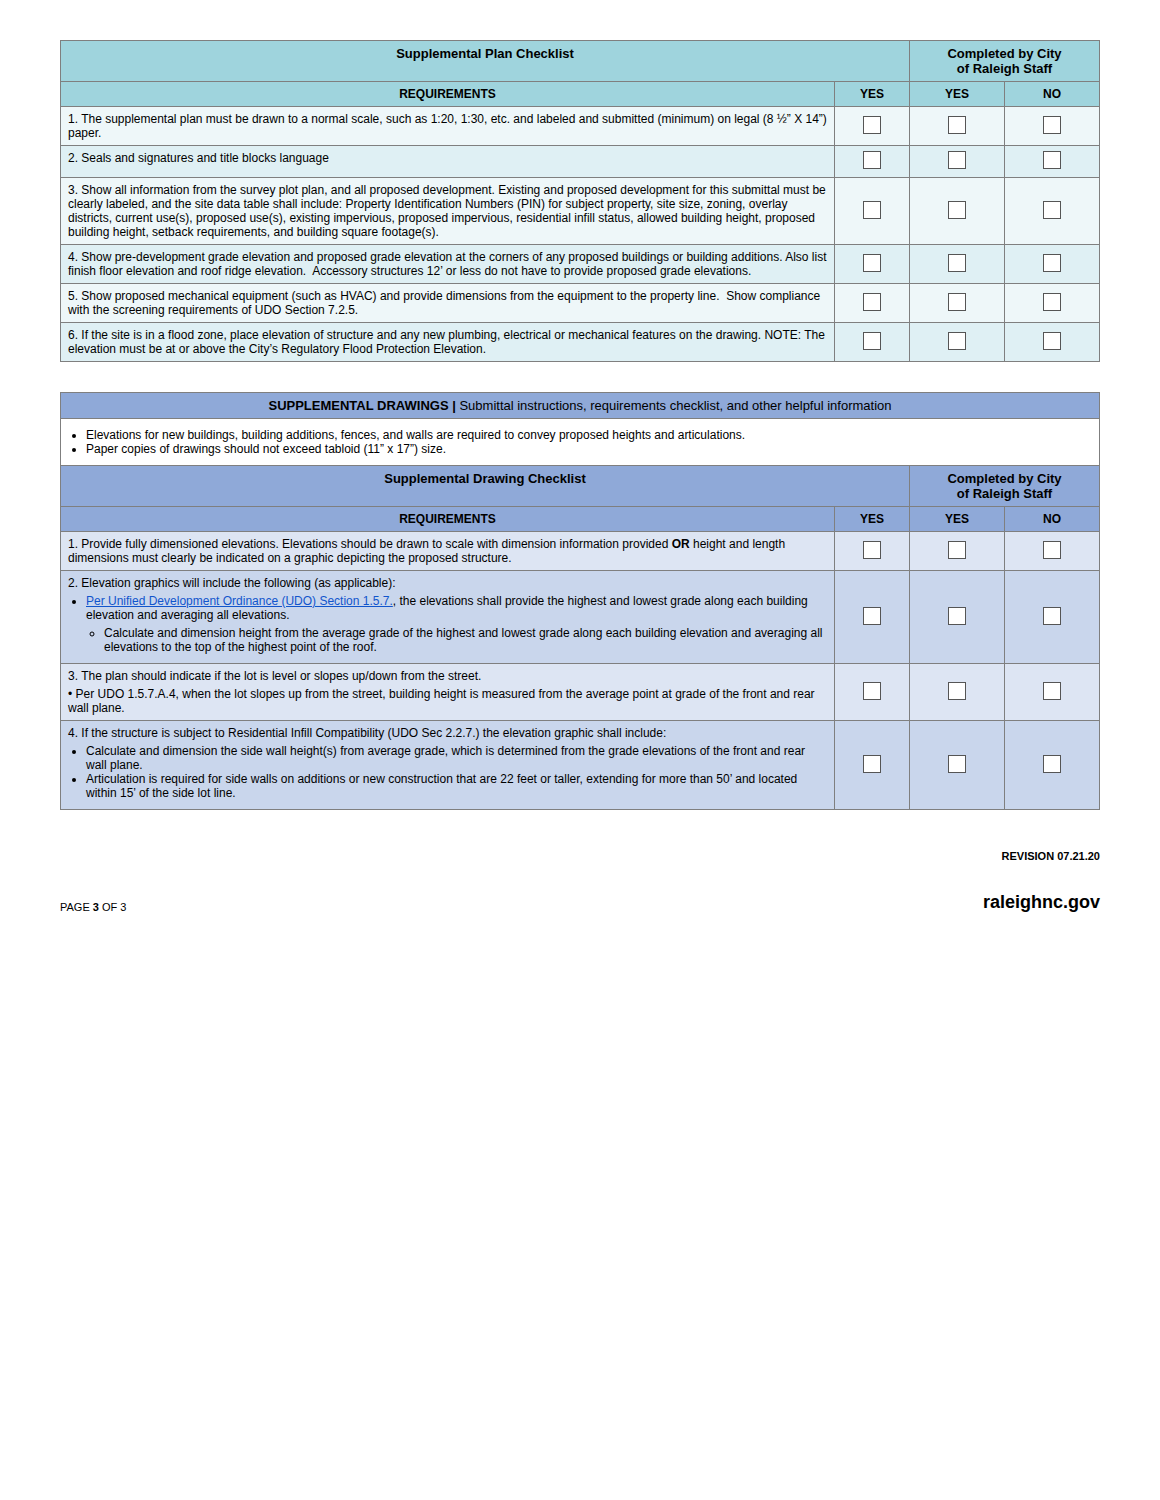| Supplemental Plan Checklist | Completed by City of Raleigh Staff |
| REQUIREMENTS | YES | YES | NO |
| 1. The supplemental plan must be drawn to a normal scale, such as 1:20, 1:30, etc. and labeled and submitted (minimum) on legal (8 ½” X 14”) paper. | | | |
| 2. Seals and signatures and title blocks language | | | |
| 3. Show all information from the survey plot plan, and all proposed development. Existing and proposed development for this submittal must be clearly labeled, and the site data table shall include: Property Identification Numbers (PIN) for subject property, site size, zoning, overlay districts, current use(s), proposed use(s), existing impervious, proposed impervious, residential infill status, allowed building height, proposed building height, setback requirements, and building square footage(s). | | | |
| 4. Show pre-development grade elevation and proposed grade elevation at the corners of any proposed buildings or building additions. Also list finish floor elevation and roof ridge elevation. Accessory structures 12’ or less do not have to provide proposed grade elevations. | | | |
| 5. Show proposed mechanical equipment (such as HVAC) and provide dimensions from the equipment to the property line. Show compliance with the screening requirements of UDO Section 7.2.5. | | | |
| 6. If the site is in a flood zone, place elevation of structure and any new plumbing, electrical or mechanical features on the drawing. NOTE: The elevation must be at or above the City’s Regulatory Flood Protection Elevation. | | | |
| SUPPLEMENTAL DRAWINGS / Submittal instructions, requirements checklist, and other helpful information |
| Elevations for new buildings, building additions, fences, and walls are required to convey proposed heights and articulations. Paper copies of drawings should not exceed tabloid (11” x 17”) size. |
| Supplemental Drawing Checklist | Completed by City of Raleigh Staff |
| REQUIREMENTS | YES | YES | NO |
| 1. Provide fully dimensioned elevations. Elevations should be drawn to scale with dimension information provided OR height and length dimensions must clearly be indicated on a graphic depicting the proposed structure. | | | |
| 2. Elevation graphics will include the following (as applicable): Per Unified Development Ordinance (UDO) Section 1.5.7. , the elevations shall provide the highest and lowest grade along each building elevation and averaging all elevations. Calculate and dimension height from the average grade of the highest and lowest grade along each building elevation and averaging all elevations to the top of the highest point of the roof. | | | |
| 3. The plan should indicate if the lot is level or slopes up/down from the street. • Per UDO 1.5.7.A.4, when the lot slopes up from the street, building height is measured from the average point at grade of the front and rear wall plane. | | | |
| 4. If the structure is subject to Residential Infill Compatibility (UDO Sec 2.2.7.) the elevation graphic shall include: Calculate and dimension the side wall height(s) from average grade, which is determined from the grade elevations of the front and rear wall plane. Articulation is required for side walls on additions or new construction that are 22 feet or taller, extending for more than 50’ and located within 15’ of the side lot line. | | | |
REVISION 07.21.20
PAGE 3 OF 3
raleighnc.gov